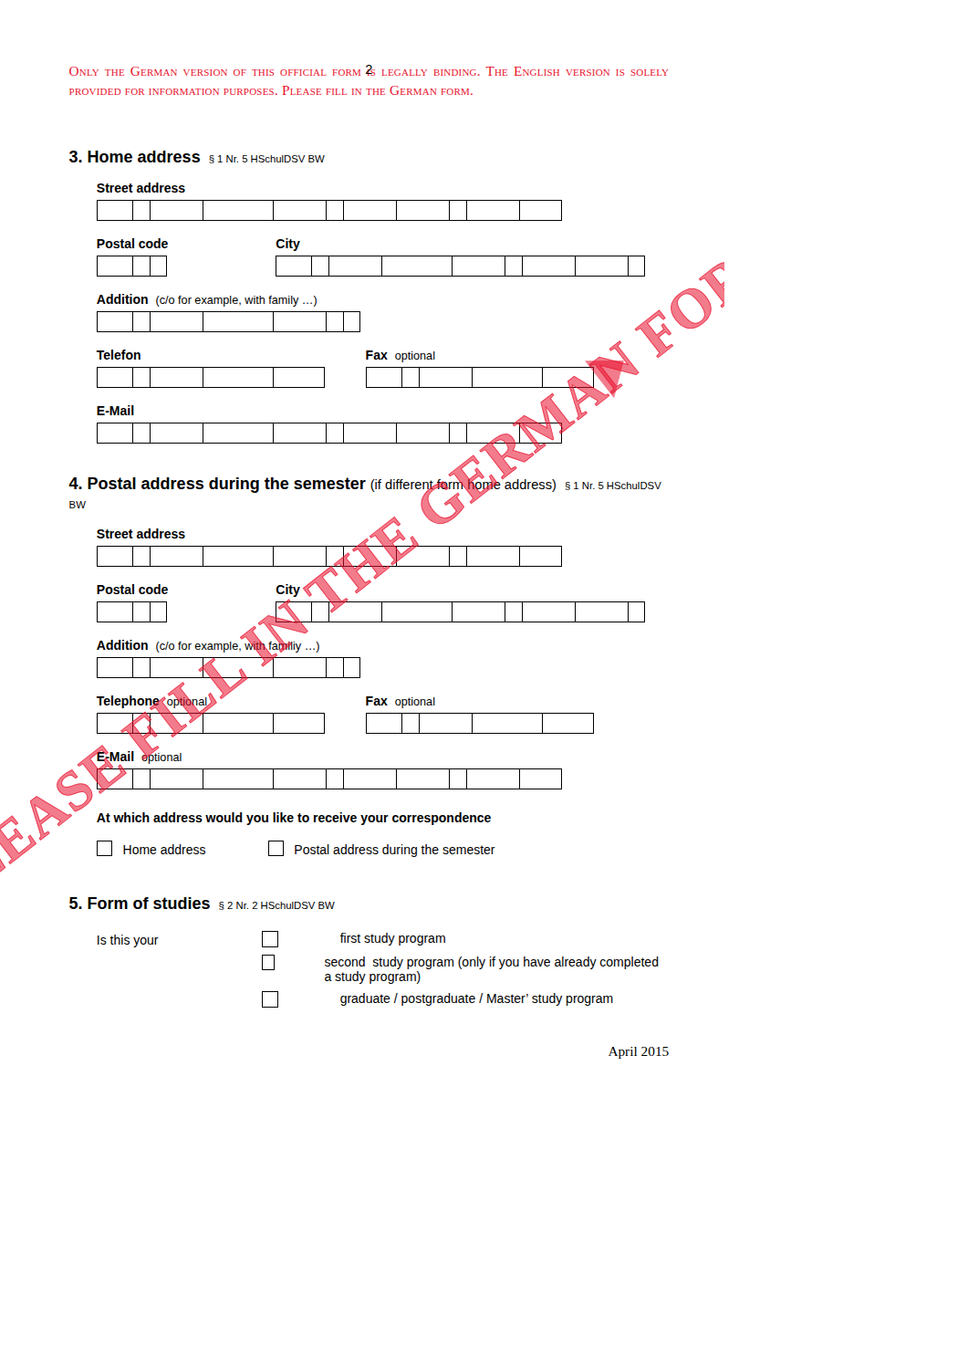2 Only the German version of this official form is legally binding. The English version is solely provided for information purposes. Please fill in the German form.
3. Home address § 1 Nr. 5 HSchulDSV BW
Street address
Postal code
City
Addition (c/o for example, with family …)
Telefon
Fax optional
E-Mail
4. Postal address during the semester (if different form home address) § 1 Nr. 5 HSchulDSV BW
Street address
Postal code
City
Addition (c/o for example, with familiy …)
Telephone optional
Fax optional
E-Mail optional
At which address would you like to receive your correspondence
Home address
Postal address during the semester
5. Form of studies § 2 Nr. 2 HSchulDSV BW
Is this your
first study program
second study program (only if you have already completed a study program)
graduate / postgraduate / Master’ study program
April 2015
PLEASE FILL IN THE GERMAN FORM